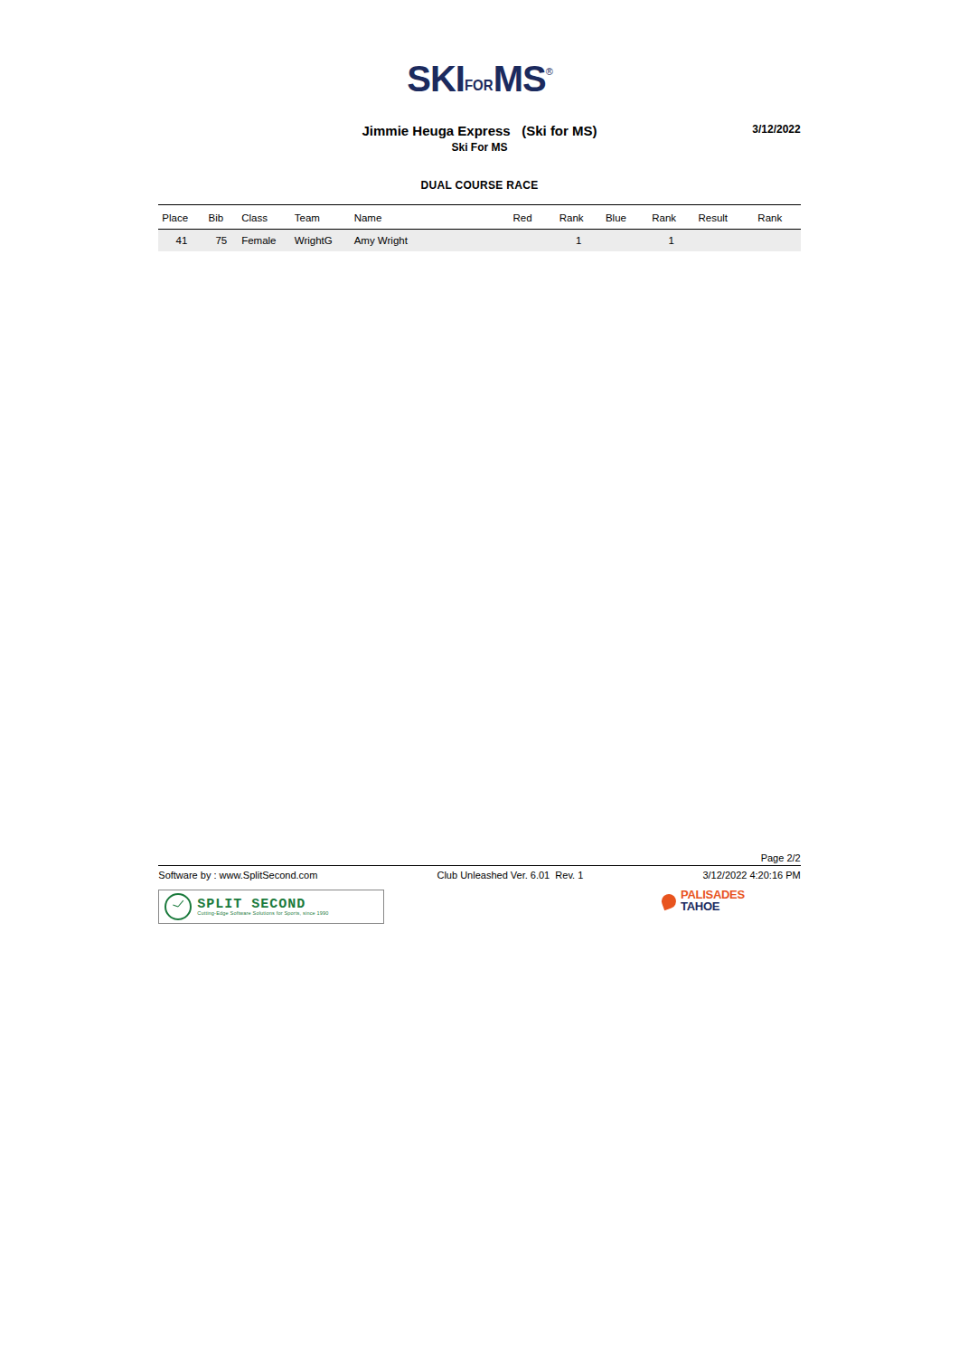SKIFORMS®
3/12/2022
Jimmie Heuga Express (Ski for MS)
Ski For MS
DUAL COURSE RACE
| Place | Bib | Class | Team | Name | Red | Rank | Blue | Rank | Result | Rank |
| --- | --- | --- | --- | --- | --- | --- | --- | --- | --- | --- |
| 41 | 75 | Female | WrightG | Amy Wright | | 1 | | 1 | | |
Page 2/2
Software by : www.SplitSecond.com Club Unleashed Ver. 6.01 Rev. 1 3/12/2022 4:20:16 PM
SPLIT SECOND
Cutting-Edge Software Solutions for Sports, since 1990
PALISADES
TAHOE